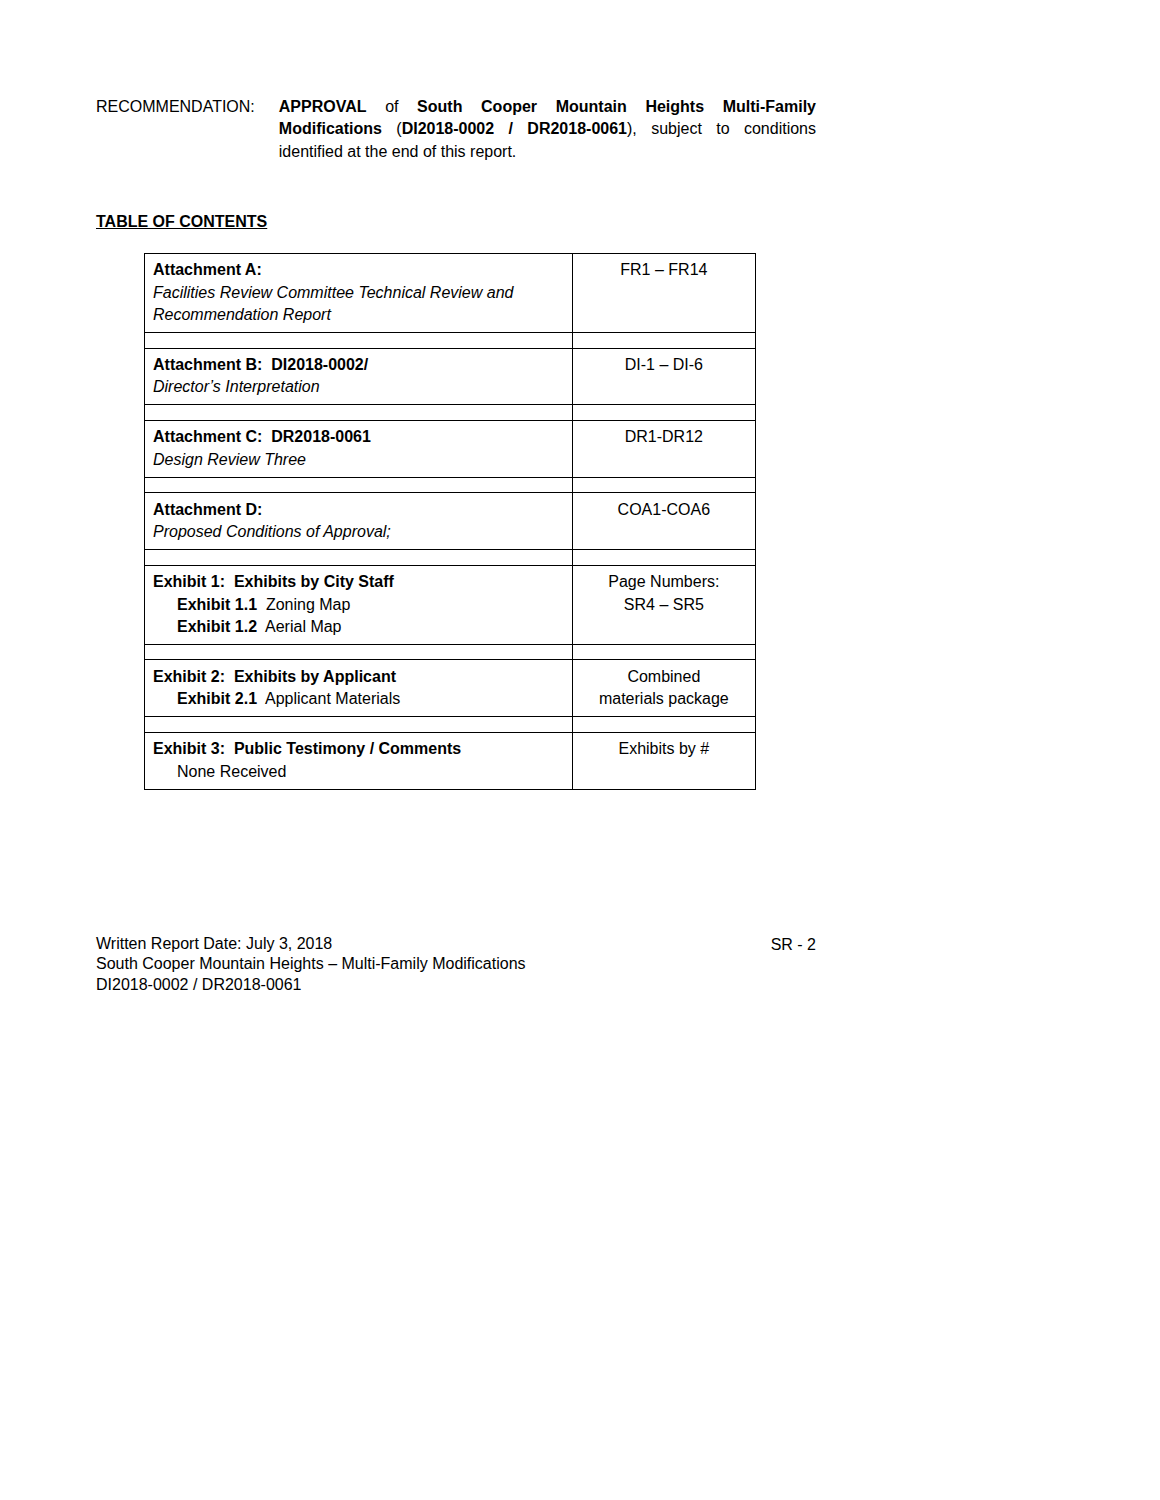RECOMMENDATION:
APPROVAL of South Cooper Mountain Heights Multi-Family Modifications (DI2018-0002 / DR2018-0061), subject to conditions identified at the end of this report.
TABLE OF CONTENTS
| Attachment A: Facilities Review Committee Technical Review and Recommendation Report | FR1 – FR14 |
| Attachment B: DI2018-0002/ Director’s Interpretation | DI-1 – DI-6 |
| Attachment C: DR2018-0061 Design Review Three | DR1-DR12 |
| Attachment D: Proposed Conditions of Approval; | COA1-COA6 |
| Exhibit 1: Exhibits by City Staff Exhibit 1.1 Zoning Map Exhibit 1.2 Aerial Map | Page Numbers: SR4 – SR5 |
| Exhibit 2: Exhibits by Applicant Exhibit 2.1 Applicant Materials | Combined materials package |
| Exhibit 3: Public Testimony / Comments None Received | Exhibits by # |
Written Report Date: July 3, 2018
South Cooper Mountain Heights – Multi-Family Modifications
DI2018-0002 / DR2018-0061
SR - 2